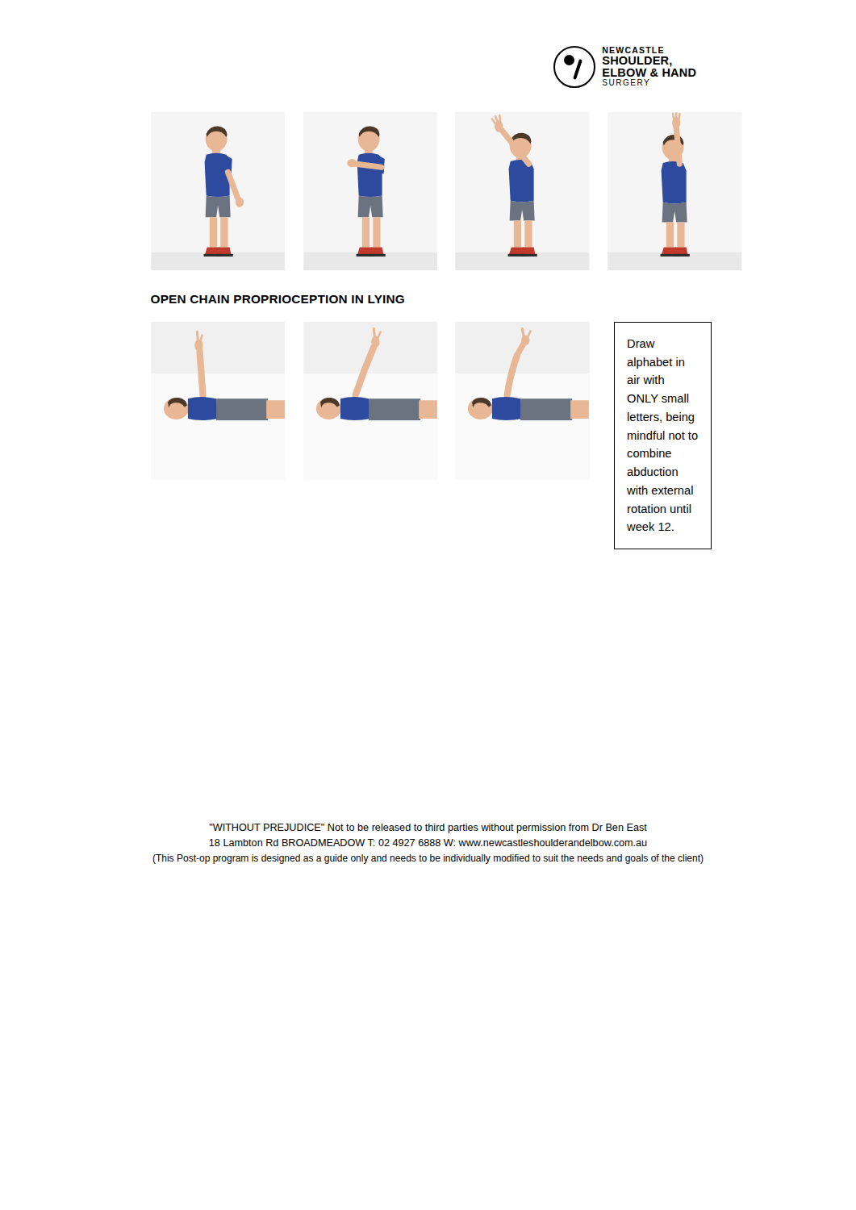NEWCASTLE
SHOULDER,
ELBOW & HAND
SURGERY
OPEN CHAIN PROPRIOCEPTION IN LYING
Draw alphabet in air with ONLY small letters, being mindful not to combine abduction with external rotation until week 12.
"WITHOUT PREJUDICE" Not to be released to third parties without permission from Dr Ben East
18 Lambton Rd BROADMEADOW T: 02 4927 6888 W: www.newcastleshoulderandelbow.com.au
(This Post-op program is designed as a guide only and needs to be individually modified to suit the needs and goals of the client)